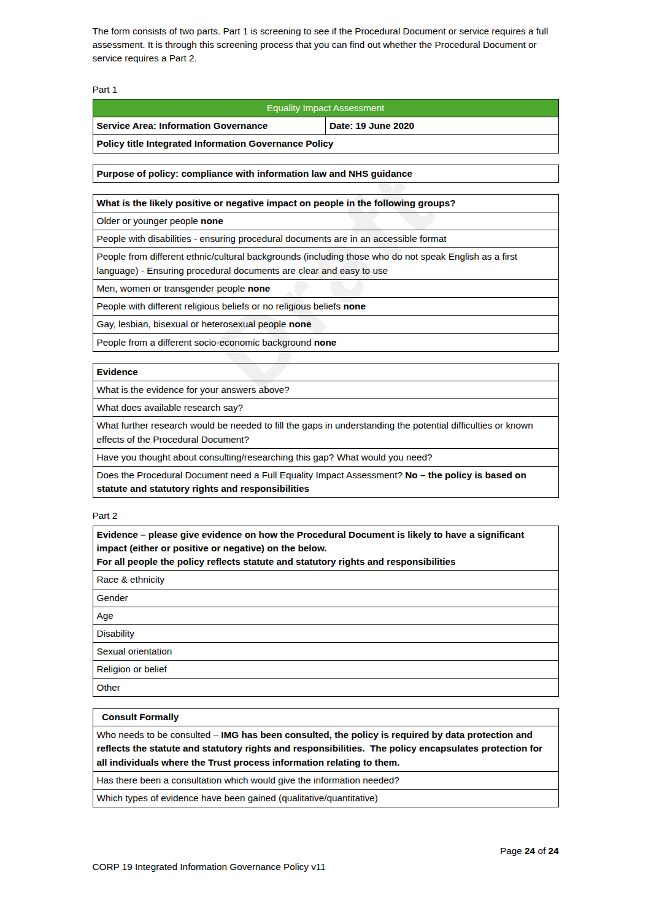Draft
The form consists of two parts. Part 1 is screening to see if the Procedural Document or service requires a full assessment. It is through this screening process that you can find out whether the Procedural Document or service requires a Part 2.
Part 1
| Equality Impact Assessment |
| --- |
| Service Area: Information Governance | Date: 19 June 2020 |
| Policy title Integrated Information Governance Policy |
| Purpose of policy: compliance with information law and NHS guidance |
| What is the likely positive or negative impact on people in the following groups? |
| Older or younger people none |
| People with disabilities - ensuring procedural documents are in an accessible format |
| People from different ethnic/cultural backgrounds (including those who do not speak English as a first language) - Ensuring procedural documents are clear and easy to use |
| Men, women or transgender people none |
| People with different religious beliefs or no religious beliefs none |
| Gay, lesbian, bisexual or heterosexual people none |
| People from a different socio-economic background none |
| Evidence |
| What is the evidence for your answers above? |
| What does available research say? |
| What further research would be needed to fill the gaps in understanding the potential difficulties or known effects of the Procedural Document? |
| Have you thought about consulting/researching this gap? What would you need? |
| Does the Procedural Document need a Full Equality Impact Assessment? No – the policy is based on statute and statutory rights and responsibilities |
Part 2
| Evidence – please give evidence on how the Procedural Document is likely to have a significant impact (either or positive or negative) on the below. For all people the policy reflects statute and statutory rights and responsibilities |
| Race & ethnicity |
| Gender |
| Age |
| Disability |
| Sexual orientation |
| Religion or belief |
| Other |
| Consult Formally |
| Who needs to be consulted – IMG has been consulted, the policy is required by data protection and reflects the statute and statutory rights and responsibilities. The policy encapsulates protection for all individuals where the Trust process information relating to them. |
| Has there been a consultation which would give the information needed? |
| Which types of evidence have been gained (qualitative/quantitative) |
Page 24 of 24
CORP 19 Integrated Information Governance Policy v11